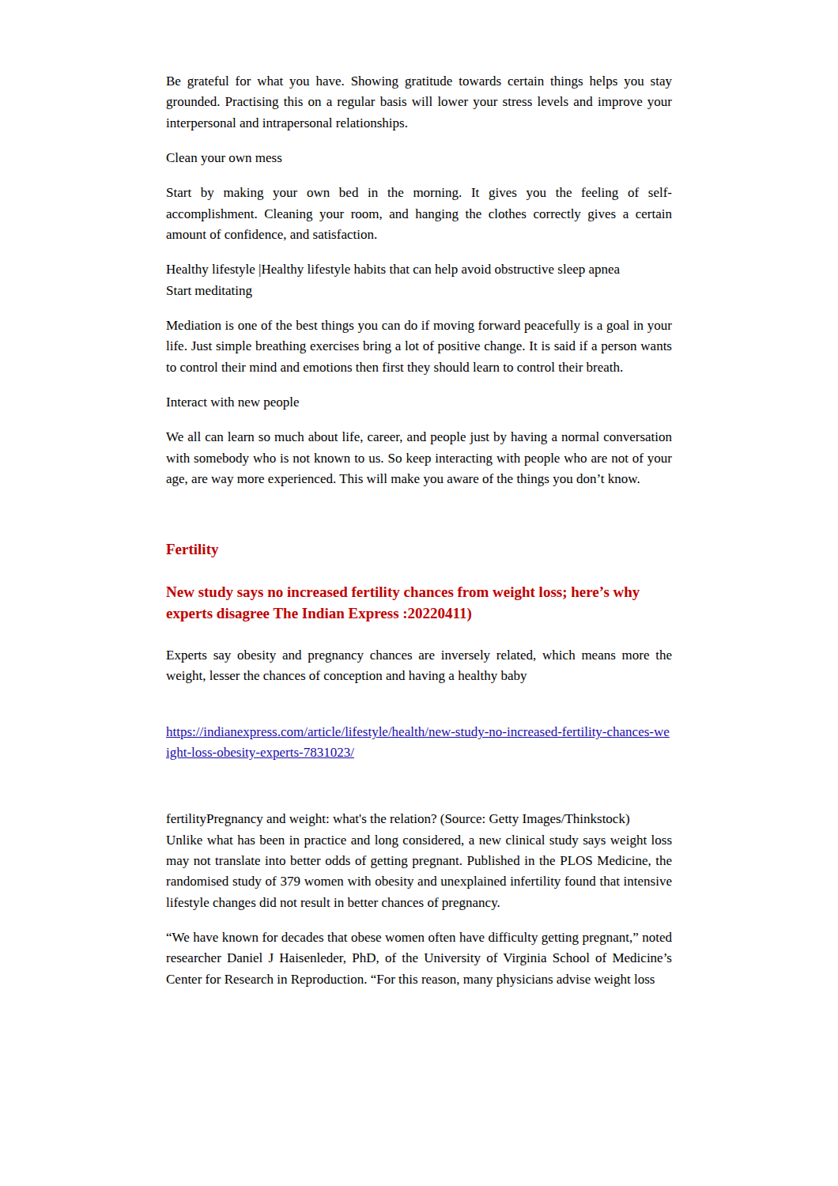Be grateful for what you have. Showing gratitude towards certain things helps you stay grounded. Practising this on a regular basis will lower your stress levels and improve your interpersonal and intrapersonal relationships.
Clean your own mess
Start by making your own bed in the morning. It gives you the feeling of self-accomplishment. Cleaning your room, and hanging the clothes correctly gives a certain amount of confidence, and satisfaction.
Healthy lifestyle |Healthy lifestyle habits that can help avoid obstructive sleep apnea
Start meditating
Mediation is one of the best things you can do if moving forward peacefully is a goal in your life. Just simple breathing exercises bring a lot of positive change. It is said if a person wants to control their mind and emotions then first they should learn to control their breath.
Interact with new people
We all can learn so much about life, career, and people just by having a normal conversation with somebody who is not known to us. So keep interacting with people who are not of your age, are way more experienced. This will make you aware of the things you don’t know.
Fertility
New study says no increased fertility chances from weight loss; here’s why experts disagree The Indian Express :20220411)
Experts say obesity and pregnancy chances are inversely related, which means more the weight, lesser the chances of conception and having a healthy baby
https://indianexpress.com/article/lifestyle/health/new-study-no-increased-fertility-chances-weight-loss-obesity-experts-7831023/
fertilityPregnancy and weight: what's the relation? (Source: Getty Images/Thinkstock)
Unlike what has been in practice and long considered, a new clinical study says weight loss may not translate into better odds of getting pregnant. Published in the PLOS Medicine, the randomised study of 379 women with obesity and unexplained infertility found that intensive lifestyle changes did not result in better chances of pregnancy.
“We have known for decades that obese women often have difficulty getting pregnant,” noted researcher Daniel J Haisenleder, PhD, of the University of Virginia School of Medicine’s Center for Research in Reproduction. “For this reason, many physicians advise weight loss